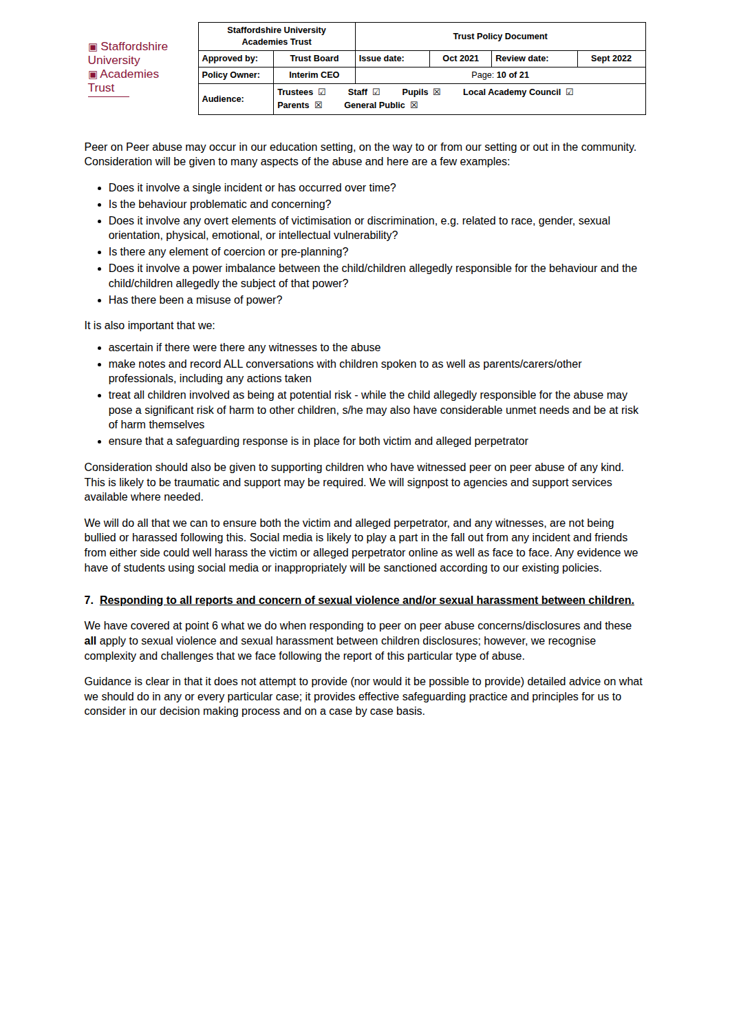| ▣ Staffordshire University ▣ Academies Trust | Staffordshire University Academies Trust | Trust Policy Document |
| Approved by: | Trust Board | Issue date: | Oct 2021 | Review date: | Sept 2022 |
| Policy Owner: | Interim CEO | Page: 10 of 21 |
| Audience: | Trustees ☑ Staff ☑ Pupils ☒ Local Academy Council ☑ Parents ☒ General Public ☒ |
Peer on Peer abuse may occur in our education setting, on the way to or from our setting or out in the community. Consideration will be given to many aspects of the abuse and here are a few examples:
Does it involve a single incident or has occurred over time?
Is the behaviour problematic and concerning?
Does it involve any overt elements of victimisation or discrimination, e.g. related to race, gender, sexual orientation, physical, emotional, or intellectual vulnerability?
Is there any element of coercion or pre-planning?
Does it involve a power imbalance between the child/children allegedly responsible for the behaviour and the child/children allegedly the subject of that power?
Has there been a misuse of power?
It is also important that we:
ascertain if there were there any witnesses to the abuse
make notes and record ALL conversations with children spoken to as well as parents/carers/other professionals, including any actions taken
treat all children involved as being at potential risk - while the child allegedly responsible for the abuse may pose a significant risk of harm to other children, s/he may also have considerable unmet needs and be at risk of harm themselves
ensure that a safeguarding response is in place for both victim and alleged perpetrator
Consideration should also be given to supporting children who have witnessed peer on peer abuse of any kind. This is likely to be traumatic and support may be required. We will signpost to agencies and support services available where needed.
We will do all that we can to ensure both the victim and alleged perpetrator, and any witnesses, are not being bullied or harassed following this. Social media is likely to play a part in the fall out from any incident and friends from either side could well harass the victim or alleged perpetrator online as well as face to face. Any evidence we have of students using social media or inappropriately will be sanctioned according to our existing policies.
7. Responding to all reports and concern of sexual violence and/or sexual harassment between children.
We have covered at point 6 what we do when responding to peer on peer abuse concerns/disclosures and these all apply to sexual violence and sexual harassment between children disclosures; however, we recognise complexity and challenges that we face following the report of this particular type of abuse.
Guidance is clear in that it does not attempt to provide (nor would it be possible to provide) detailed advice on what we should do in any or every particular case; it provides effective safeguarding practice and principles for us to consider in our decision making process and on a case by case basis.